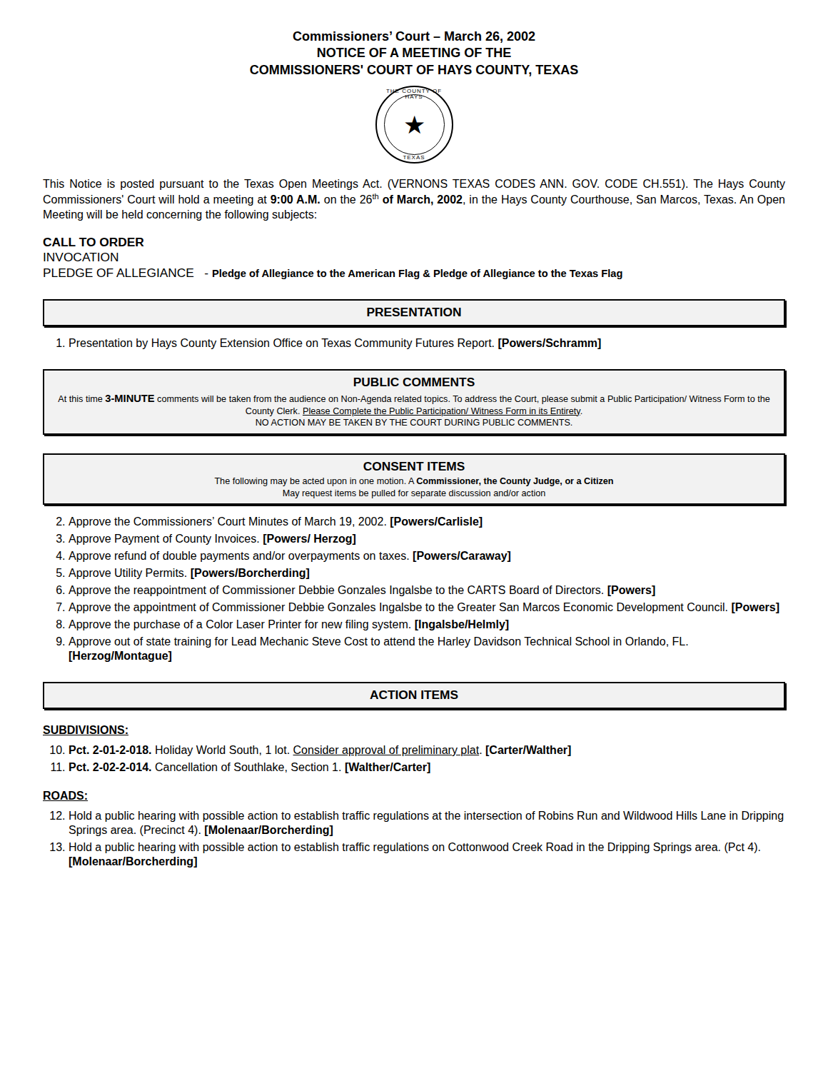Commissioners’ Court – March 26, 2002
NOTICE OF A MEETING OF THE
COMMISSIONERS' COURT OF HAYS COUNTY, TEXAS
THE COUNTY OF HAYS
★
TEXAS
This Notice is posted pursuant to the Texas Open Meetings Act. (VERNONS TEXAS CODES ANN. GOV. CODE CH.551). The Hays County Commissioners' Court will hold a meeting at 9:00 A.M. on the 26th of March, 2002, in the Hays County Courthouse, San Marcos, Texas. An Open Meeting will be held concerning the following subjects:
CALL TO ORDER
INVOCATION
PLEDGE OF ALLEGIANCE - Pledge of Allegiance to the American Flag & Pledge of Allegiance to the Texas Flag
PRESENTATION
Presentation by Hays County Extension Office on Texas Community Futures Report. [Powers/Schramm]
PUBLIC COMMENTS
At this time 3-MINUTE comments will be taken from the audience on Non-Agenda related topics. To address the Court, please submit a Public Participation/ Witness Form to the County Clerk. Please Complete the Public Participation/ Witness Form in its Entirety.
NO ACTION MAY BE TAKEN BY THE COURT DURING PUBLIC COMMENTS.
CONSENT ITEMS
The following may be acted upon in one motion. A Commissioner, the County Judge, or a Citizen
May request items be pulled for separate discussion and/or action
Approve the Commissioners’ Court Minutes of March 19, 2002. [Powers/Carlisle]
Approve Payment of County Invoices. [Powers/ Herzog]
Approve refund of double payments and/or overpayments on taxes. [Powers/Caraway]
Approve Utility Permits. [Powers/Borcherding]
Approve the reappointment of Commissioner Debbie Gonzales Ingalsbe to the CARTS Board of Directors. [Powers]
Approve the appointment of Commissioner Debbie Gonzales Ingalsbe to the Greater San Marcos Economic Development Council. [Powers]
Approve the purchase of a Color Laser Printer for new filing system. [Ingalsbe/Helmly]
Approve out of state training for Lead Mechanic Steve Cost to attend the Harley Davidson Technical School in Orlando, FL. [Herzog/Montague]
ACTION ITEMS
SUBDIVISIONS:
Pct. 2-01-2-018. Holiday World South, 1 lot. Consider approval of preliminary plat. [Carter/Walther]
Pct. 2-02-2-014. Cancellation of Southlake, Section 1. [Walther/Carter]
ROADS:
Hold a public hearing with possible action to establish traffic regulations at the intersection of Robins Run and Wildwood Hills Lane in Dripping Springs area. (Precinct 4). [Molenaar/Borcherding]
Hold a public hearing with possible action to establish traffic regulations on Cottonwood Creek Road in the Dripping Springs area. (Pct 4). [Molenaar/Borcherding]